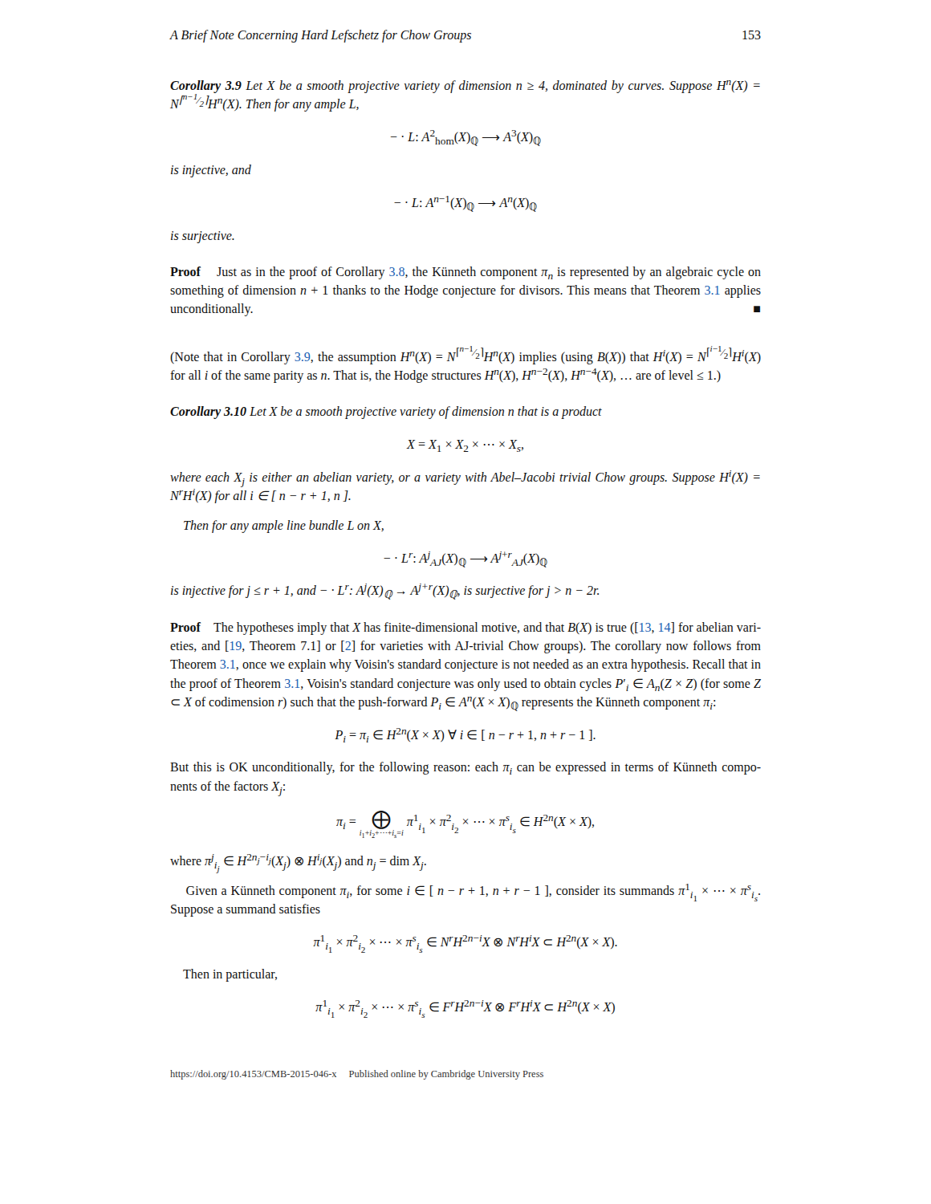A Brief Note Concerning Hard Lefschetz for Chow Groups 153
Corollary 3.9 Let X be a smooth projective variety of dimension n ≥ 4, dominated by curves. Suppose Hn(X) = N⌈n−1⁄2⌉Hn(X). Then for any ample L,
− · L: A2hom(X)ℚ ⟶ A3(X)ℚ
is injective, and
− · L: An−1(X)ℚ ⟶ An(X)ℚ
is surjective.
Proof Just as in the proof of Corollary 3.8, the Künneth component πn is represented by an algebraic cycle on something of dimension n + 1 thanks to the Hodge conjecture for divisors. This means that Theorem 3.1 applies unconditionally.■
(Note that in Corollary 3.9, the assumption Hn(X) = N⌈n−1⁄2⌉Hn(X) implies (using B(X)) that Hi(X) = N⌈i−1⁄2⌉Hi(X) for all i of the same parity as n. That is, the Hodge structures Hn(X), Hn−2(X), Hn−4(X), … are of level ≤ 1.)
Corollary 3.10 Let X be a smooth projective variety of dimension n that is a product
X = X1 × X2 × ⋯ × Xs,
where each Xj is either an abelian variety, or a variety with Abel–Jacobi trivial Chow groups. Suppose Hi(X) = NrHi(X) for all i ∈ [ n − r + 1, n ].
Then for any ample line bundle L on X,
− · Lr: AjAJ(X)ℚ ⟶ Aj+rAJ(X)ℚ
is injective for j ≤ r + 1, and − · Lr: Aj(X)ℚ → Aj+r(X)ℚ, is surjective for j > n − 2r.
Proof The hypotheses imply that X has finite-dimensional motive, and that B(X) is true ([13, 14] for abelian varieties, and [19, Theorem 7.1] or [2] for varieties with AJ-trivial Chow groups). The corollary now follows from Theorem 3.1, once we explain why Voisin's standard conjecture is not needed as an extra hypothesis. Recall that in the proof of Theorem 3.1, Voisin's standard conjecture was only used to obtain cycles P′i ∈ An(Z × Z) (for some Z ⊂ X of codimension r) such that the push-forward Pi ∈ An(X × X)ℚ represents the Künneth component πi:
Pi = πi ∈ H2n(X × X) ∀ i ∈ [ n − r + 1, n + r − 1 ].
But this is OK unconditionally, for the following reason: each πi can be expressed in terms of Künneth components of the factors Xj:
πi = ⨁i1+i2+⋯+is=i π1i1 × π2i2 × ⋯ × πsis ∈ H2n(X × X),
where πjij ∈ H2nj−ij(Xj) ⊗ Hij(Xj) and nj = dim Xj.
Given a Künneth component πi, for some i ∈ [ n − r + 1, n + r − 1 ], consider its summands π1i1 × ⋯ × πsis. Suppose a summand satisfies
π1i1 × π2i2 × ⋯ × πsis ∈ NrH2n−iX ⊗ NrHiX ⊂ H2n(X × X).
Then in particular,
π1i1 × π2i2 × ⋯ × πsis ∈ FrH2n−iX ⊗ FrHiX ⊂ H2n(X × X)
https://doi.org/10.4153/CMB-2015-046-x Published online by Cambridge University Press